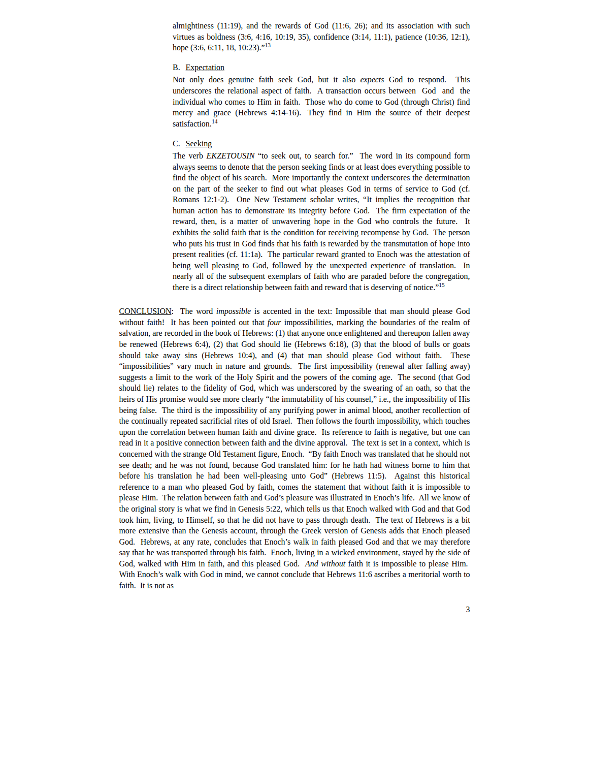almightiness (11:19), and the rewards of God (11:6, 26); and its association with such virtues as boldness (3:6, 4:16, 10:19, 35), confidence (3:14, 11:1), patience (10:36, 12:1), hope (3:6, 6:11, 18, 10:23).”13
B. Expectation
Not only does genuine faith seek God, but it also expects God to respond. This underscores the relational aspect of faith. A transaction occurs between God and the individual who comes to Him in faith. Those who do come to God (through Christ) find mercy and grace (Hebrews 4:14-16). They find in Him the source of their deepest satisfaction.14
C. Seeking
The verb EKZETOUSIN “to seek out, to search for.” The word in its compound form always seems to denote that the person seeking finds or at least does everything possible to find the object of his search. More importantly the context underscores the determination on the part of the seeker to find out what pleases God in terms of service to God (cf. Romans 12:1-2). One New Testament scholar writes, “It implies the recognition that human action has to demonstrate its integrity before God. The firm expectation of the reward, then, is a matter of unwavering hope in the God who controls the future. It exhibits the solid faith that is the condition for receiving recompense by God. The person who puts his trust in God finds that his faith is rewarded by the transmutation of hope into present realities (cf. 11:1a). The particular reward granted to Enoch was the attestation of being well pleasing to God, followed by the unexpected experience of translation. In nearly all of the subsequent exemplars of faith who are paraded before the congregation, there is a direct relationship between faith and reward that is deserving of notice.”15
CONCLUSION: The word impossible is accented in the text: Impossible that man should please God without faith! It has been pointed out that four impossibilities, marking the boundaries of the realm of salvation, are recorded in the book of Hebrews: (1) that anyone once enlightened and thereupon fallen away be renewed (Hebrews 6:4), (2) that God should lie (Hebrews 6:18), (3) that the blood of bulls or goats should take away sins (Hebrews 10:4), and (4) that man should please God without faith. These “impossibilities” vary much in nature and grounds. The first impossibility (renewal after falling away) suggests a limit to the work of the Holy Spirit and the powers of the coming age. The second (that God should lie) relates to the fidelity of God, which was underscored by the swearing of an oath, so that the heirs of His promise would see more clearly “the immutability of his counsel,” i.e., the impossibility of His being false. The third is the impossibility of any purifying power in animal blood, another recollection of the continually repeated sacrificial rites of old Israel. Then follows the fourth impossibility, which touches upon the correlation between human faith and divine grace. Its reference to faith is negative, but one can read in it a positive connection between faith and the divine approval. The text is set in a context, which is concerned with the strange Old Testament figure, Enoch. “By faith Enoch was translated that he should not see death; and he was not found, because God translated him: for he hath had witness borne to him that before his translation he had been well-pleasing unto God” (Hebrews 11:5). Against this historical reference to a man who pleased God by faith, comes the statement that without faith it is impossible to please Him. The relation between faith and God’s pleasure was illustrated in Enoch’s life. All we know of the original story is what we find in Genesis 5:22, which tells us that Enoch walked with God and that God took him, living, to Himself, so that he did not have to pass through death. The text of Hebrews is a bit more extensive than the Genesis account, through the Greek version of Genesis adds that Enoch pleased God. Hebrews, at any rate, concludes that Enoch’s walk in faith pleased God and that we may therefore say that he was transported through his faith. Enoch, living in a wicked environment, stayed by the side of God, walked with Him in faith, and this pleased God. And without faith it is impossible to please Him. With Enoch’s walk with God in mind, we cannot conclude that Hebrews 11:6 ascribes a meritorial worth to faith. It is not as
3